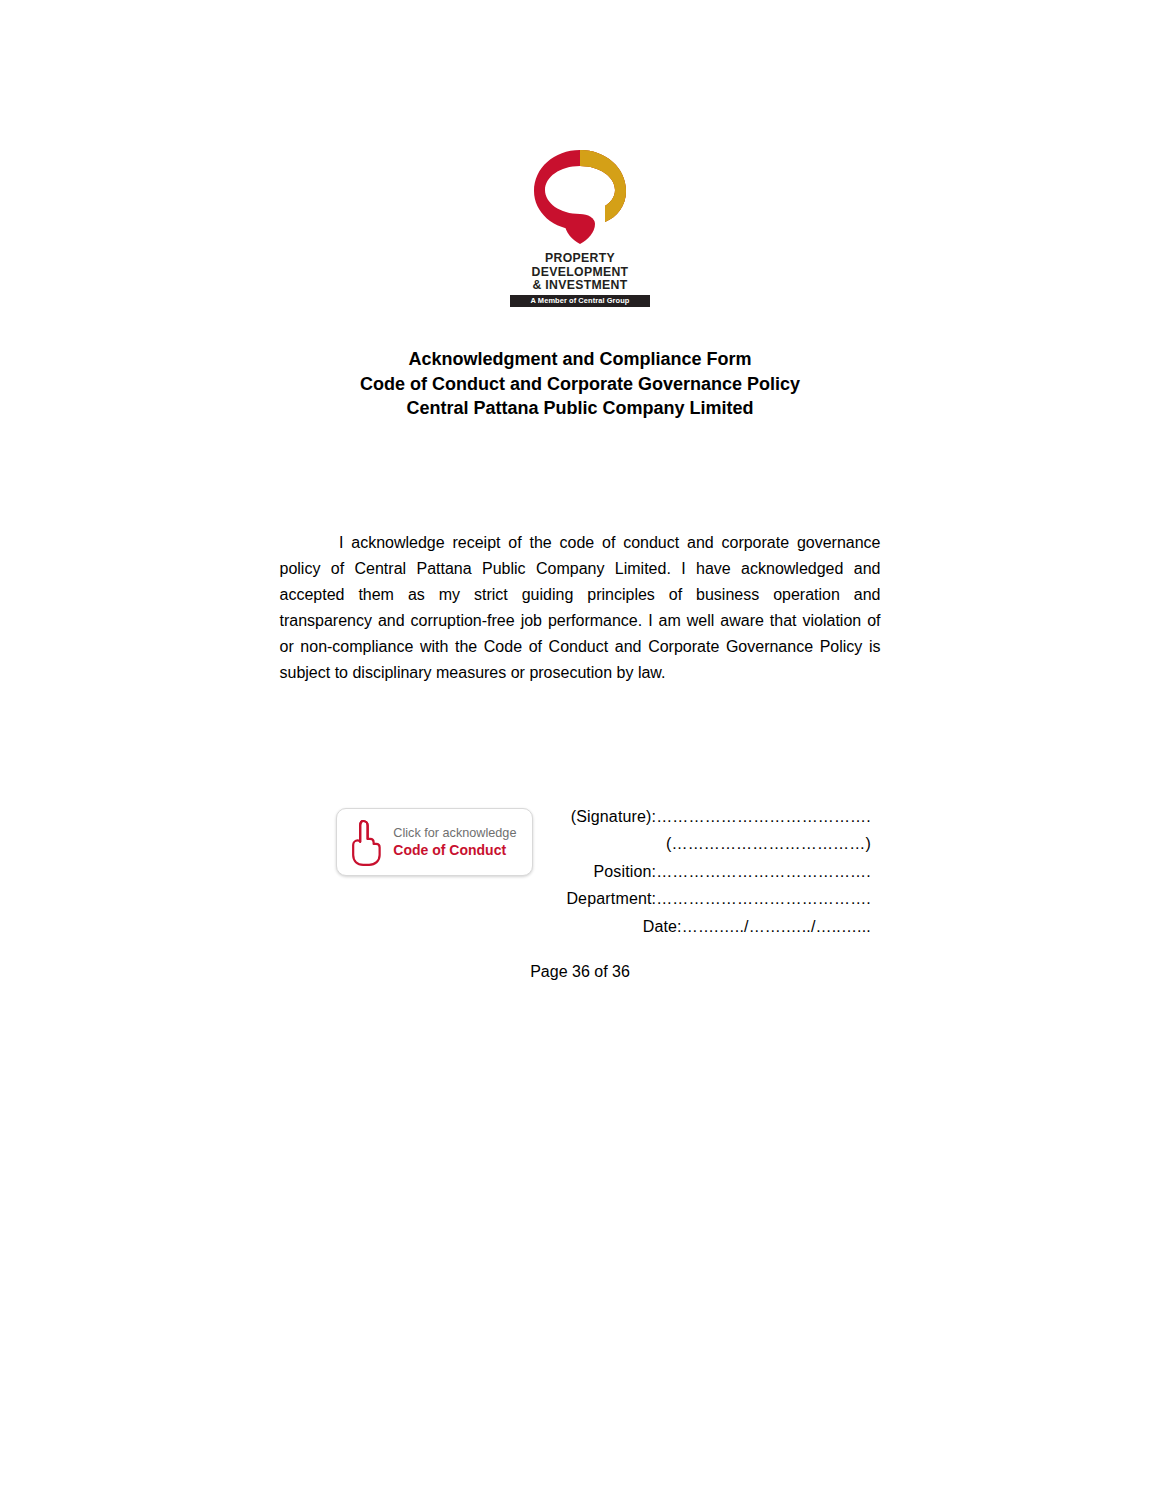CPN
PROPERTY
DEVELOPMENT
& INVESTMENT
A Member of Central Group
Acknowledgment and Compliance Form Code of Conduct and Corporate Governance Policy Central Pattana Public Company Limited
I acknowledge receipt of the code of conduct and corporate governance policy of Central Pattana Public Company Limited. I have acknowledged and accepted them as my strict guiding principles of business operation and transparency and corruption-free job performance. I am well aware that violation of or non-compliance with the Code of Conduct and Corporate Governance Policy is subject to disciplinary measures or prosecution by law.
Click for acknowledge
Code of Conduct
(Signature):………………………………….
(………………………………)
Position:………………………………….
Department:………………………………….
Date:…….…../…….…../…..…...
Page 36 of 36